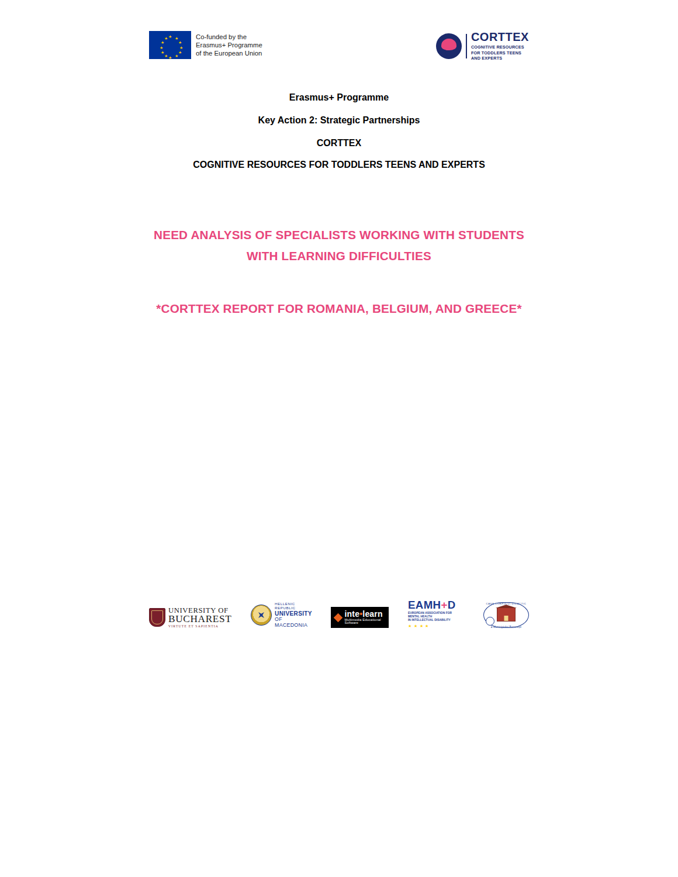★ ★ ★ ★ ★ ★ ★ ★ ★ ★ ★ ★
Co-funded by the
Erasmus+ Programme
of the European Union
CORTTEX
Cognitive Resources
for Toddlers Teens
and Experts
Erasmus+ Programme
Key Action 2: Strategic Partnerships
CORTTEX
COGNITIVE RESOURCES FOR TODDLERS TEENS AND EXPERTS
NEED ANALYSIS OF SPECIALISTS WORKING WITH STUDENTS WITH LEARNING DIFFICULTIES
*CORTTEX REPORT FOR ROMANIA, BELGIUM, AND GREECE*
UNIVERSITY OF
BUCHAREST
VIRTUTE ET SAPIENTIA
Hellenic
Republic
UNIVERSITY
OF MACEDONIA
inte•learn
Multimedia Educational Software
EAMH+D
European Association for Mental Health
in Intellectual Disability
★ ★ ★ ★
CASA CORPULUI DIDACTIC
a Municipiului București